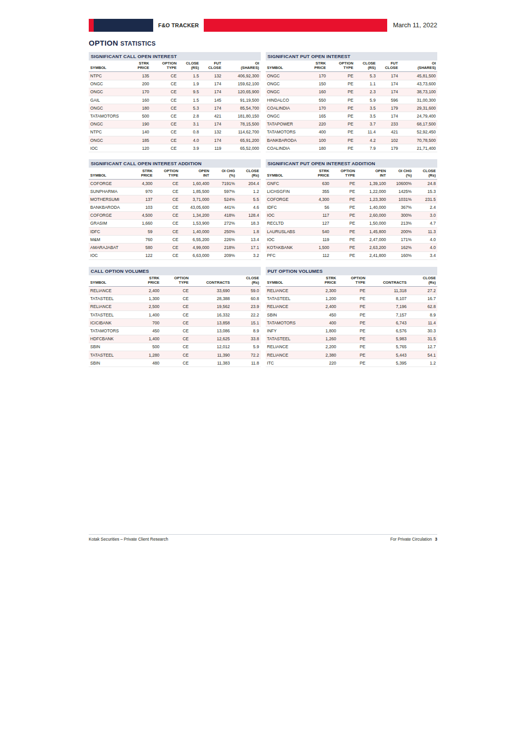F&O TRACKER
March 11, 2022
Option Statistics
SIGNIFICANT CALL OPEN INTEREST
| SYMBOL | STRK PRICE | OPTION TYPE | CLOSE (RS) | FUT CLOSE | OI (SHARES) |
| --- | --- | --- | --- | --- | --- |
| NTPC | 135 | CE | 1.5 | 132 | 406,92,300 |
| ONGC | 200 | CE | 1.9 | 174 | 159,62,100 |
| ONGC | 170 | CE | 9.5 | 174 | 120,65,900 |
| GAIL | 160 | CE | 1.5 | 145 | 91,19,500 |
| ONGC | 180 | CE | 5.3 | 174 | 85,54,700 |
| TATAMOTORS | 500 | CE | 2.8 | 421 | 181,80,150 |
| ONGC | 190 | CE | 3.1 | 174 | 78,15,500 |
| NTPC | 140 | CE | 0.8 | 132 | 114,62,700 |
| ONGC | 185 | CE | 4.0 | 174 | 65,91,200 |
| IOC | 120 | CE | 3.9 | 119 | 65,52,000 |
SIGNIFICANT PUT OPEN INTEREST
| SYMBOL | STRK PRICE | OPTION TYPE | CLOSE (RS) | FUT CLOSE | OI (SHARES) |
| --- | --- | --- | --- | --- | --- |
| ONGC | 170 | PE | 5.3 | 174 | 45,81,500 |
| ONGC | 150 | PE | 1.1 | 174 | 43,73,600 |
| ONGC | 160 | PE | 2.3 | 174 | 38,73,100 |
| HINDALCO | 550 | PE | 5.9 | 596 | 31,00,300 |
| COALINDIA | 170 | PE | 3.5 | 179 | 29,31,600 |
| ONGC | 165 | PE | 3.5 | 174 | 24,79,400 |
| TATAPOWER | 220 | PE | 3.7 | 233 | 68,17,500 |
| TATAMOTORS | 400 | PE | 11.4 | 421 | 52,92,450 |
| BANKBARODA | 100 | PE | 4.2 | 102 | 70,78,500 |
| COALINDIA | 180 | PE | 7.9 | 179 | 21,71,400 |
SIGNIFICANT CALL OPEN INTEREST ADDITION
| SYMBOL | STRK PRICE | OPTION TYPE | OPEN INT | OI CHG (%) | CLOSE (Rs) |
| --- | --- | --- | --- | --- | --- |
| COFORGE | 4,300 | CE | 1,60,400 | 7191% | 204.4 |
| SUNPHARMA | 970 | CE | 1,85,500 | 597% | 1.2 |
| MOTHERSUMI | 137 | CE | 3,71,000 | 524% | 5.5 |
| BANKBARODA | 103 | CE | 43,05,600 | 441% | 4.6 |
| COFORGE | 4,500 | CE | 1,34,200 | 418% | 128.4 |
| GRASIM | 1,660 | CE | 1,53,900 | 272% | 18.3 |
| IDFC | 59 | CE | 1,40,000 | 250% | 1.8 |
| M&M | 760 | CE | 6,55,200 | 226% | 13.4 |
| AMARAJABAT | 580 | CE | 4,99,000 | 218% | 17.1 |
| IOC | 122 | CE | 6,63,000 | 209% | 3.2 |
SIGNIFICANT PUT OPEN INTEREST ADDITION
| SYMBOL | STRK PRICE | OPTION TYPE | OPEN INT | OI CHG (%) | CLOSE (Rs) |
| --- | --- | --- | --- | --- | --- |
| GNFC | 630 | PE | 1,39,100 | 10600% | 24.8 |
| LICHSGFIN | 355 | PE | 1,22,000 | 1425% | 15.3 |
| COFORGE | 4,300 | PE | 1,23,300 | 1031% | 231.5 |
| IDFC | 56 | PE | 1,40,000 | 367% | 2.4 |
| IOC | 117 | PE | 2,60,000 | 300% | 3.0 |
| RECLTD | 127 | PE | 1,50,000 | 213% | 4.7 |
| LAURUSLABS | 540 | PE | 1,45,800 | 200% | 11.3 |
| IOC | 119 | PE | 2,47,000 | 171% | 4.0 |
| KOTAKBANK | 1,500 | PE | 2,63,200 | 162% | 4.0 |
| PFC | 112 | PE | 2,41,800 | 160% | 3.4 |
CALL OPTION VOLUMES
| SYMBOL | STRK PRICE | OPTION TYPE | CONTRACTS | CLOSE (Rs) |
| --- | --- | --- | --- | --- |
| RELIANCE | 2,400 | CE | 33,690 | 59.0 |
| TATASTEEL | 1,300 | CE | 28,388 | 60.8 |
| RELIANCE | 2,500 | CE | 19,562 | 23.9 |
| TATASTEEL | 1,400 | CE | 16,332 | 22.2 |
| ICICIBANK | 700 | CE | 13,858 | 15.1 |
| TATAMOTORS | 450 | CE | 13,086 | 8.9 |
| HDFCBANK | 1,400 | CE | 12,625 | 33.8 |
| SBIN | 500 | CE | 12,012 | 5.9 |
| TATASTEEL | 1,280 | CE | 11,390 | 72.2 |
| SBIN | 480 | CE | 11,383 | 11.8 |
PUT OPTION VOLUMES
| SYMBOL | STRK PRICE | OPTION TYPE | CONTRACTS | CLOSE (Rs) |
| --- | --- | --- | --- | --- |
| RELIANCE | 2,300 | PE | 11,318 | 27.2 |
| TATASTEEL | 1,200 | PE | 8,107 | 16.7 |
| RELIANCE | 2,400 | PE | 7,196 | 62.8 |
| SBIN | 450 | PE | 7,157 | 8.9 |
| TATAMOTORS | 400 | PE | 6,743 | 11.4 |
| INFY | 1,800 | PE | 6,576 | 30.3 |
| TATASTEEL | 1,260 | PE | 5,983 | 31.5 |
| RELIANCE | 2,200 | PE | 5,765 | 12.7 |
| RELIANCE | 2,380 | PE | 5,443 | 54.1 |
| ITC | 220 | PE | 5,395 | 1.2 |
Kotak Securities – Private Client Research
For Private Circulation
3